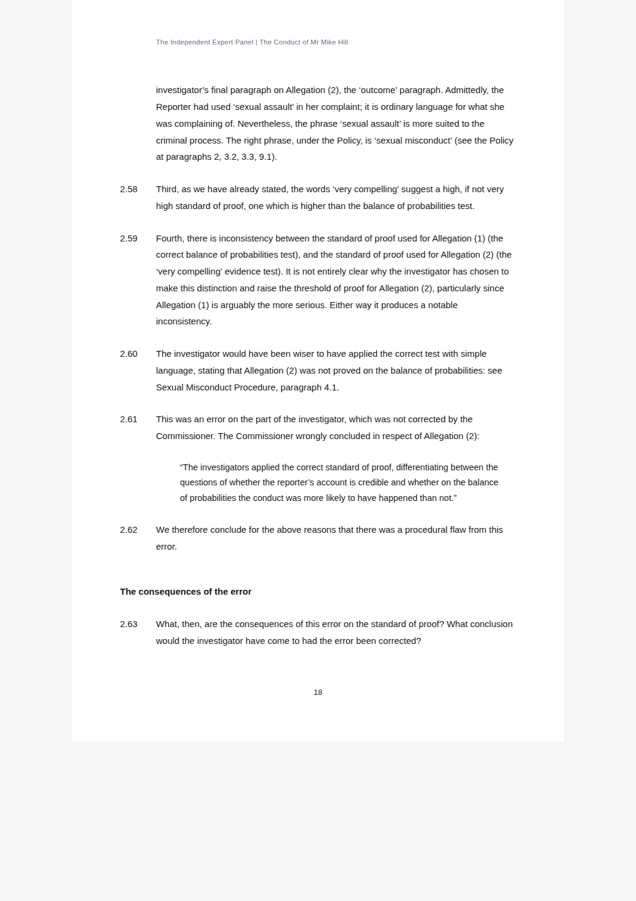The Independent Expert Panel | The Conduct of Mr Mike Hill
investigator’s final paragraph on Allegation (2), the ‘outcome’ paragraph. Admittedly, the Reporter had used ‘sexual assault’ in her complaint; it is ordinary language for what she was complaining of. Nevertheless, the phrase ‘sexual assault’ is more suited to the criminal process. The right phrase, under the Policy, is ‘sexual misconduct’ (see the Policy at paragraphs 2, 3.2, 3.3, 9.1).
2.58
Third, as we have already stated, the words ‘very compelling’ suggest a high, if not very high standard of proof, one which is higher than the balance of probabilities test.
2.59
Fourth, there is inconsistency between the standard of proof used for Allegation (1) (the correct balance of probabilities test), and the standard of proof used for Allegation (2) (the ‘very compelling’ evidence test). It is not entirely clear why the investigator has chosen to make this distinction and raise the threshold of proof for Allegation (2), particularly since Allegation (1) is arguably the more serious. Either way it produces a notable inconsistency.
2.60
The investigator would have been wiser to have applied the correct test with simple language, stating that Allegation (2) was not proved on the balance of probabilities: see Sexual Misconduct Procedure, paragraph 4.1.
2.61
This was an error on the part of the investigator, which was not corrected by the Commissioner. The Commissioner wrongly concluded in respect of Allegation (2):
“The investigators applied the correct standard of proof, differentiating between the questions of whether the reporter’s account is credible and whether on the balance of probabilities the conduct was more likely to have happened than not.”
2.62
We therefore conclude for the above reasons that there was a procedural flaw from this error.
The consequences of the error
2.63
What, then, are the consequences of this error on the standard of proof? What conclusion would the investigator have come to had the error been corrected?
18